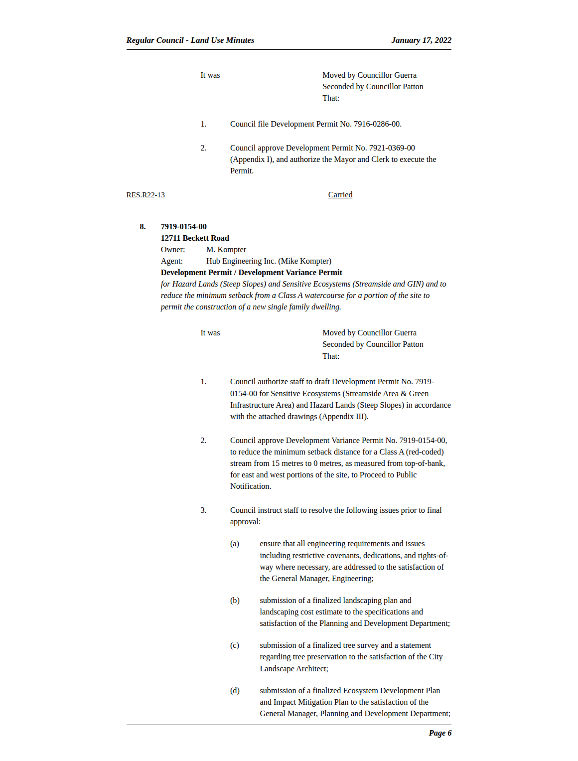Regular Council - Land Use Minutes
January 17, 2022
It was
Moved by Councillor Guerra
Seconded by Councillor Patton
That:
1.
Council file Development Permit No. 7916-0286-00.
2.
Council approve Development Permit No. 7921-0369-00 (Appendix I), and authorize the Mayor and Clerk to execute the Permit.
RES.R22-13
Carried
8.
7919-0154-00
12711 Beckett Road
Owner:
M. Kompter
Agent:
Hub Engineering Inc. (Mike Kompter)
Development Permit / Development Variance Permit
for Hazard Lands (Steep Slopes) and Sensitive Ecosystems (Streamside and GIN) and to reduce the minimum setback from a Class A watercourse for a portion of the site to permit the construction of a new single family dwelling.
It was
Moved by Councillor Guerra
Seconded by Councillor Patton
That:
1.
Council authorize staff to draft Development Permit No. 7919-0154-00 for Sensitive Ecosystems (Streamside Area & Green Infrastructure Area) and Hazard Lands (Steep Slopes) in accordance with the attached drawings (Appendix III).
2.
Council approve Development Variance Permit No. 7919-0154-00, to reduce the minimum setback distance for a Class A (red-coded) stream from 15 metres to 0 metres, as measured from top-of-bank, for east and west portions of the site, to Proceed to Public Notification.
3.
Council instruct staff to resolve the following issues prior to final approval:
(a)
ensure that all engineering requirements and issues including restrictive covenants, dedications, and rights-of-way where necessary, are addressed to the satisfaction of the General Manager, Engineering;
(b)
submission of a finalized landscaping plan and landscaping cost estimate to the specifications and satisfaction of the Planning and Development Department;
(c)
submission of a finalized tree survey and a statement regarding tree preservation to the satisfaction of the City Landscape Architect;
(d)
submission of a finalized Ecosystem Development Plan and Impact Mitigation Plan to the satisfaction of the General Manager, Planning and Development Department;
Page 6